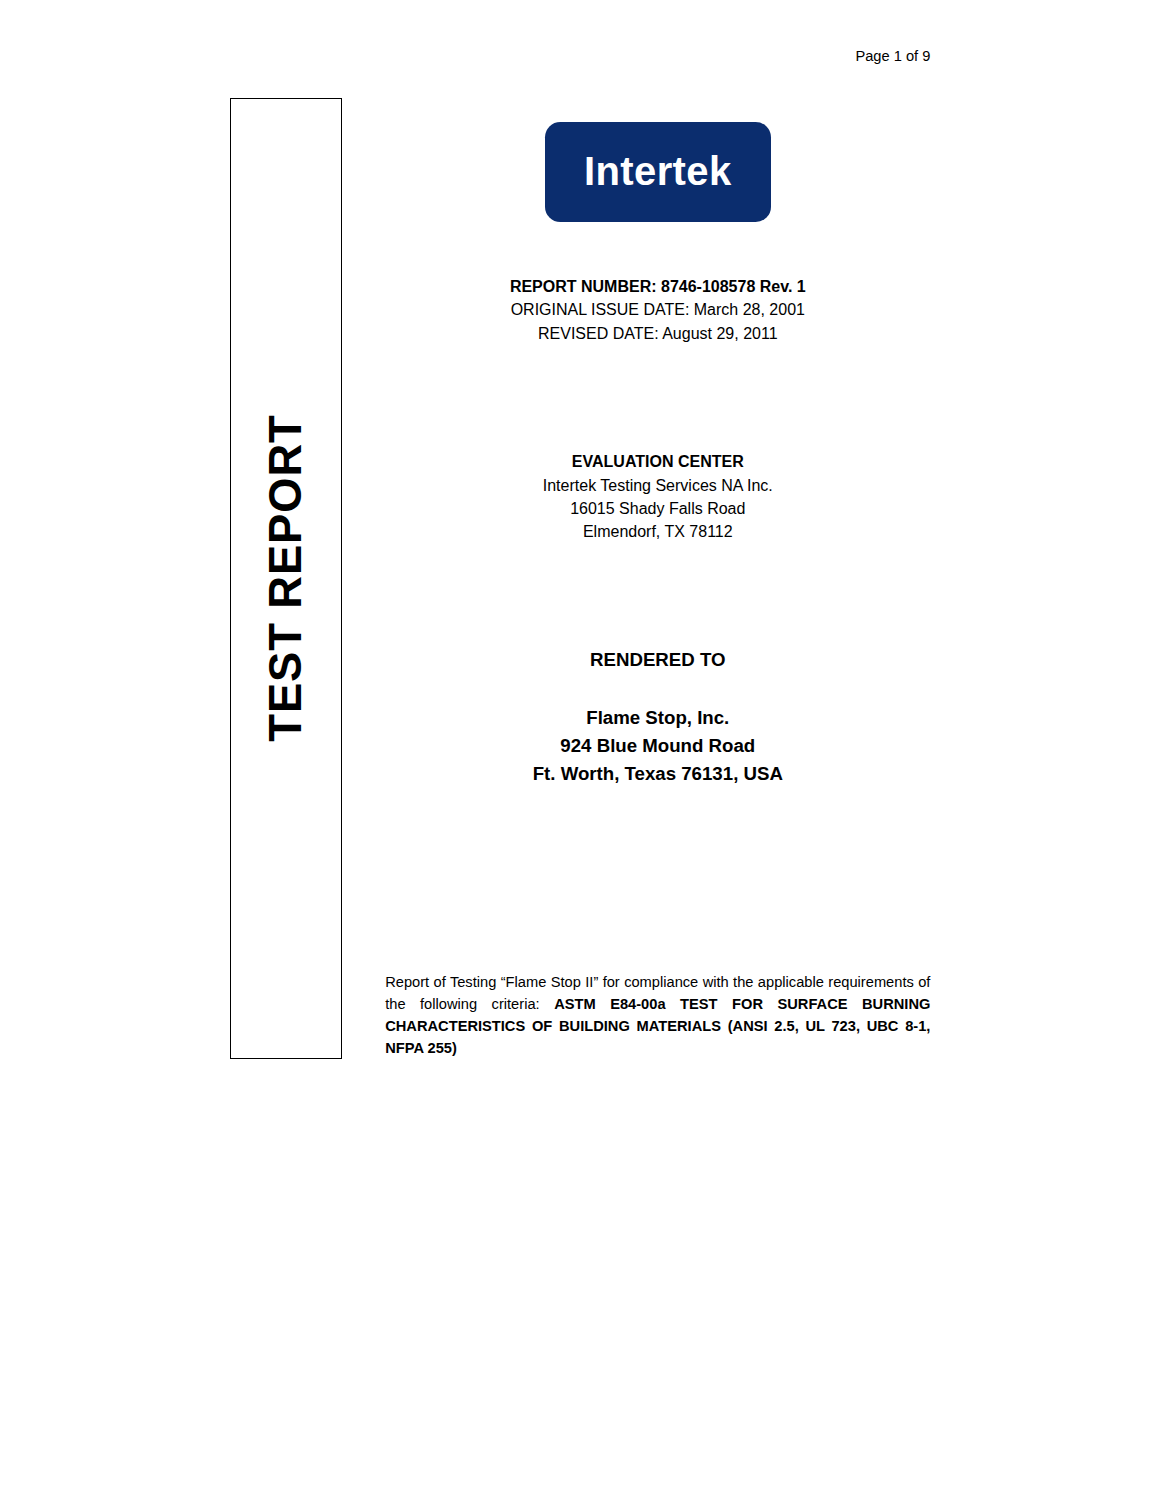Page 1 of 9
TEST REPORT
Intertek
REPORT NUMBER: 8746-108578 Rev. 1
ORIGINAL ISSUE DATE: March 28, 2001
REVISED DATE: August 29, 2011
EVALUATION CENTER
Intertek Testing Services NA Inc.
16015 Shady Falls Road
Elmendorf, TX 78112
RENDERED TO
Flame Stop, Inc.
924 Blue Mound Road
Ft. Worth, Texas 76131, USA
Report of Testing “Flame Stop II” for compliance with the applicable requirements of the following criteria: ASTM E84-00a TEST FOR SURFACE BURNING CHARACTERISTICS OF BUILDING MATERIALS (ANSI 2.5, UL 723, UBC 8-1, NFPA 255)